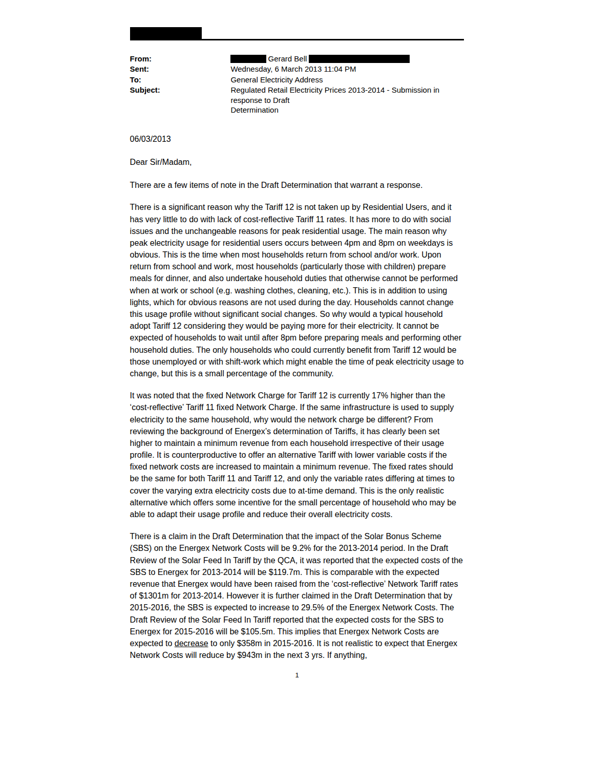| From: | Gerard Bell |
| Sent: | Wednesday, 6 March 2013 11:04 PM |
| To: | General Electricity Address |
| Subject: | Regulated Retail Electricity Prices 2013-2014 - Submission in response to Draft Determination |
06/03/2013
Dear Sir/Madam,
There are a few items of note in the Draft Determination that warrant a response.
There is a significant reason why the Tariff 12 is not taken up by Residential Users, and it has very little to do with lack of cost-reflective Tariff 11 rates. It has more to do with social issues and the unchangeable reasons for peak residential usage. The main reason why peak electricity usage for residential users occurs between 4pm and 8pm on weekdays is obvious. This is the time when most households return from school and/or work. Upon return from school and work, most households (particularly those with children) prepare meals for dinner, and also undertake household duties that otherwise cannot be performed when at work or school (e.g. washing clothes, cleaning, etc.). This is in addition to using lights, which for obvious reasons are not used during the day. Households cannot change this usage profile without significant social changes. So why would a typical household adopt Tariff 12 considering they would be paying more for their electricity. It cannot be expected of households to wait until after 8pm before preparing meals and performing other household duties. The only households who could currently benefit from Tariff 12 would be those unemployed or with shift-work which might enable the time of peak electricity usage to change, but this is a small percentage of the community.
It was noted that the fixed Network Charge for Tariff 12 is currently 17% higher than the ‘cost-reflective’ Tariff 11 fixed Network Charge. If the same infrastructure is used to supply electricity to the same household, why would the network charge be different? From reviewing the background of Energex’s determination of Tariffs, it has clearly been set higher to maintain a minimum revenue from each household irrespective of their usage profile. It is counterproductive to offer an alternative Tariff with lower variable costs if the fixed network costs are increased to maintain a minimum revenue. The fixed rates should be the same for both Tariff 11 and Tariff 12, and only the variable rates differing at times to cover the varying extra electricity costs due to at-time demand. This is the only realistic alternative which offers some incentive for the small percentage of household who may be able to adapt their usage profile and reduce their overall electricity costs.
There is a claim in the Draft Determination that the impact of the Solar Bonus Scheme (SBS) on the Energex Network Costs will be 9.2% for the 2013-2014 period. In the Draft Review of the Solar Feed In Tariff by the QCA, it was reported that the expected costs of the SBS to Energex for 2013-2014 will be $119.7m. This is comparable with the expected revenue that Energex would have been raised from the ‘cost-reflective’ Network Tariff rates of $1301m for 2013-2014. However it is further claimed in the Draft Determination that by 2015-2016, the SBS is expected to increase to 29.5% of the Energex Network Costs. The Draft Review of the Solar Feed In Tariff reported that the expected costs for the SBS to Energex for 2015-2016 will be $105.5m. This implies that Energex Network Costs are expected to decrease to only $358m in 2015-2016. It is not realistic to expect that Energex Network Costs will reduce by $943m in the next 3 yrs. If anything,
1